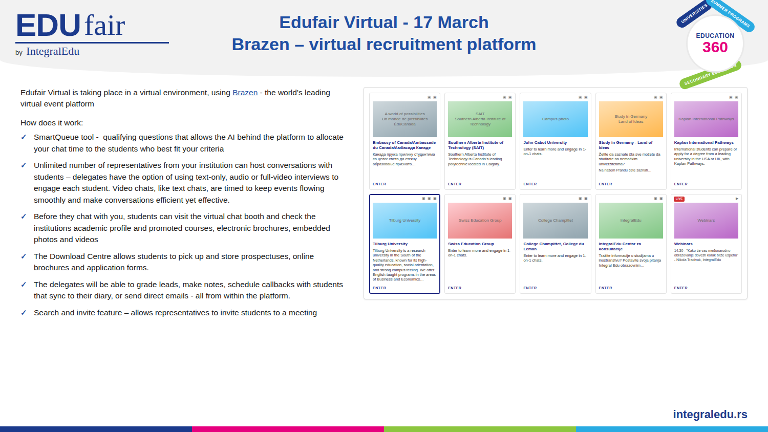EDU fair
by IntegralEdu
Edufair Virtual - 17 March
Brazen – virtual recruitment platform
Universities
Summer Programs
Secondary Education
EDUCATION
360
Edufair Virtual is taking place in a virtual environment, using Brazen - the world's leading virtual event platform
How does it work:
SmartQueue tool - qualifying questions that allows the AI behind the platform to allocate your chat time to the students who best fit your criteria
Unlimited number of representatives from your institution can host conversations with students – delegates have the option of using text-only, audio or full-video interviews to engage each student. Video chats, like text chats, are timed to keep events flowing smoothly and make conversations efficient yet effective.
Before they chat with you, students can visit the virtual chat booth and check the institutions academic profile and promoted courses, electronic brochures, embedded photos and videos
The Download Centre allows students to pick up and store prospectuses, online brochures and application forms.
The delegates will be able to grade leads, make notes, schedule callbacks with students that sync to their diary, or send direct emails - all from within the platform.
Search and invite feature – allows representatives to invite students to a meeting
▣ ▣
A world of possibilities
Un monde de possibilités
ÉduCanada
Embassy of Canada/Ambassade du Canada/Амбасада Канаде
Канада пружа прилику студентима са целог света да стекну образовање признато…
ENTER
▣ ▣
SAIT
Southern Alberta Institute of Technology
Southern Alberta Institute of Technology (SAIT)
Southern Alberta Institute of Technology is Canada's leading polytechnic located in Calgary.
ENTER
▣ ▣
Campus photo
John Cabot University
Enter to learn more and engage in 1-on-1 chats.
ENTER
▣ ▣
Study in Germany
Land of Ideas
Study in Germany - Land of Ideas
Želite da saznate šta sve možete da studirate na nemačkim univerzitetima?
Na našem Prandu čete saznati…
ENTER
▣ ▣
Kaplan International Pathways
Kaplan International Pathways
International students can prepare or apply for a degree from a leading university in the USA or UK, with Kaplan Pathways.
ENTER
▣ ▣ ▣
Tilburg University
Tilburg University
Tilburg University is a research university in the South of the Netherlands, known for its high-quality education, social orientation, and strong campus feeling. We offer English-taught programs in the areas of Business and Economics…
ENTER
▣ ▣
Swiss Education Group
Swiss Education Group
Enter to learn more and engage in 1-on-1 chats.
ENTER
▣ ▣
College Champittet
College Champittet, College du Leman
Enter to learn more and engage in 1-on-1 chats.
ENTER
▣ ▣
IntegralEdu
IntegralEdu Centar za konsultacije
Tražite informacije o studijama u inostranstvu? Postavite svoja pitanja Integral Edu obrazovnim…
ENTER
LIVE
▶
Webinars
Webinars
14:30 - "Kako će vas međunarodno obrazovanje dovesti korak bliže uspehu" - Nikola Tracivuk, IntegralEdu
ENTER
integraledu.rs